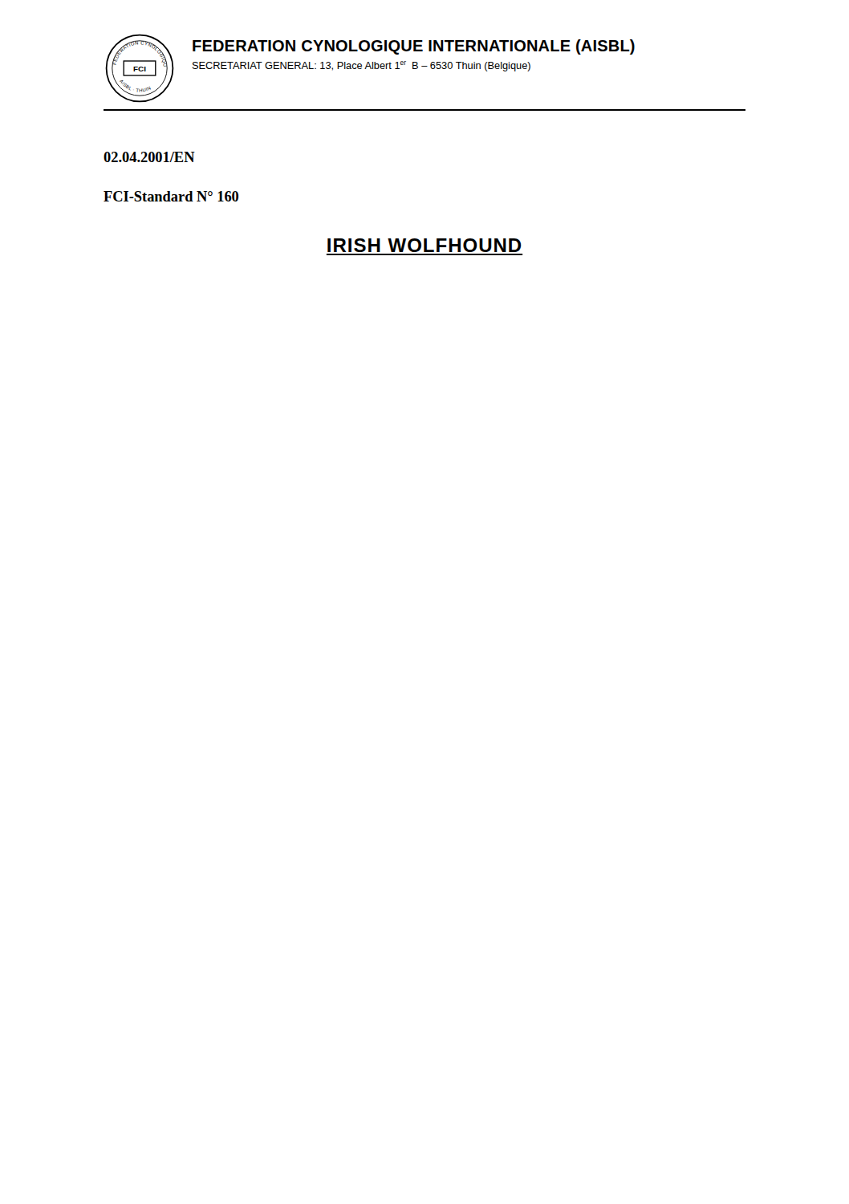FCI FEDERATION CYNOLOGIQUE INTERNATIONALE AISBL · THUIN
FEDERATION CYNOLOGIQUE INTERNATIONALE (AISBL)
SECRETARIAT GENERAL: 13, Place Albert 1er B – 6530 Thuin (Belgique)
02.04.2001/EN
FCI-Standard N° 160
IRISH WOLFHOUND